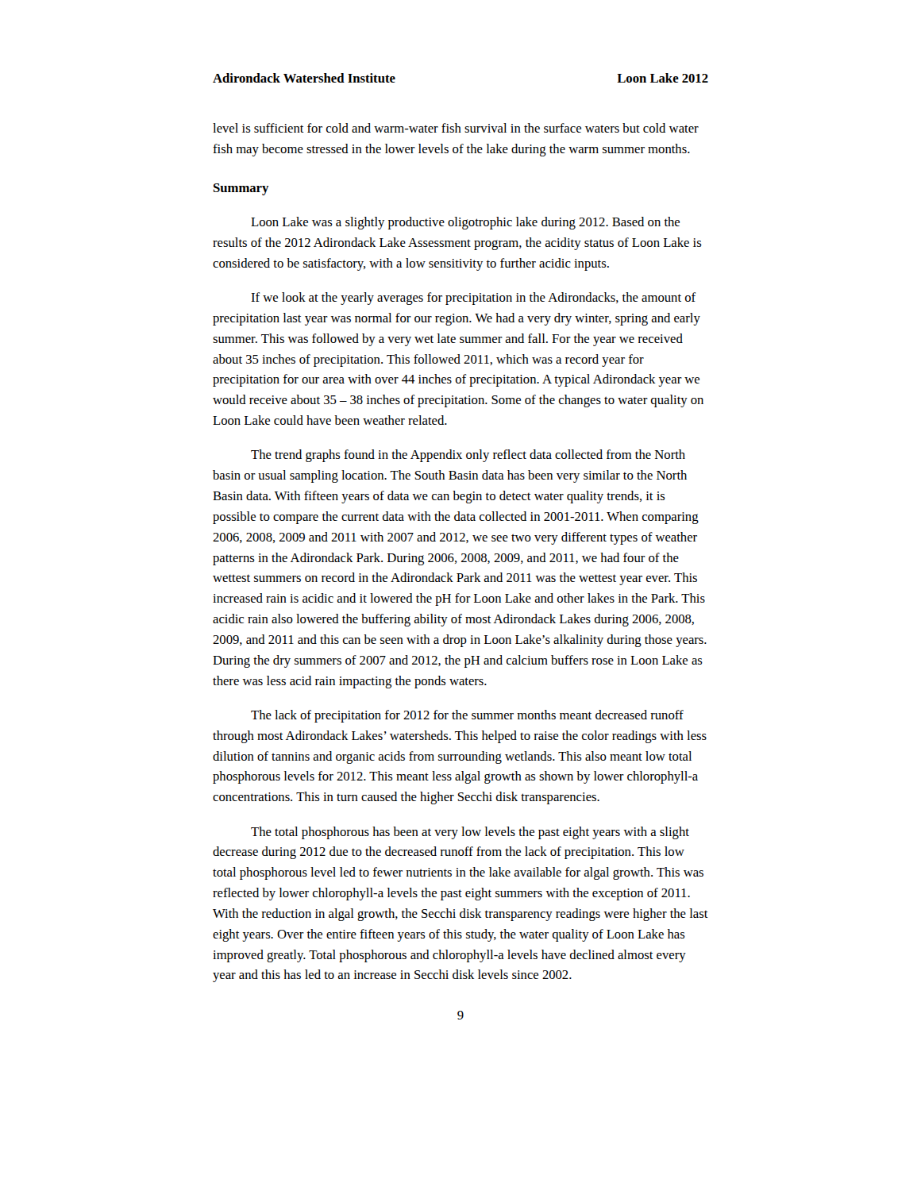Adirondack Watershed Institute Loon Lake 2012
level is sufficient for cold and warm-water fish survival in the surface waters but cold water fish may become stressed in the lower levels of the lake during the warm summer months.
Summary
Loon Lake was a slightly productive oligotrophic lake during 2012. Based on the results of the 2012 Adirondack Lake Assessment program, the acidity status of Loon Lake is considered to be satisfactory, with a low sensitivity to further acidic inputs.
If we look at the yearly averages for precipitation in the Adirondacks, the amount of precipitation last year was normal for our region. We had a very dry winter, spring and early summer. This was followed by a very wet late summer and fall. For the year we received about 35 inches of precipitation. This followed 2011, which was a record year for precipitation for our area with over 44 inches of precipitation. A typical Adirondack year we would receive about 35 – 38 inches of precipitation. Some of the changes to water quality on Loon Lake could have been weather related.
The trend graphs found in the Appendix only reflect data collected from the North basin or usual sampling location. The South Basin data has been very similar to the North Basin data. With fifteen years of data we can begin to detect water quality trends, it is possible to compare the current data with the data collected in 2001-2011. When comparing 2006, 2008, 2009 and 2011 with 2007 and 2012, we see two very different types of weather patterns in the Adirondack Park. During 2006, 2008, 2009, and 2011, we had four of the wettest summers on record in the Adirondack Park and 2011 was the wettest year ever. This increased rain is acidic and it lowered the pH for Loon Lake and other lakes in the Park. This acidic rain also lowered the buffering ability of most Adirondack Lakes during 2006, 2008, 2009, and 2011 and this can be seen with a drop in Loon Lake’s alkalinity during those years. During the dry summers of 2007 and 2012, the pH and calcium buffers rose in Loon Lake as there was less acid rain impacting the ponds waters.
The lack of precipitation for 2012 for the summer months meant decreased runoff through most Adirondack Lakes’ watersheds. This helped to raise the color readings with less dilution of tannins and organic acids from surrounding wetlands. This also meant low total phosphorous levels for 2012. This meant less algal growth as shown by lower chlorophyll-a concentrations. This in turn caused the higher Secchi disk transparencies.
The total phosphorous has been at very low levels the past eight years with a slight decrease during 2012 due to the decreased runoff from the lack of precipitation. This low total phosphorous level led to fewer nutrients in the lake available for algal growth. This was reflected by lower chlorophyll-a levels the past eight summers with the exception of 2011. With the reduction in algal growth, the Secchi disk transparency readings were higher the last eight years. Over the entire fifteen years of this study, the water quality of Loon Lake has improved greatly. Total phosphorous and chlorophyll-a levels have declined almost every year and this has led to an increase in Secchi disk levels since 2002.
9